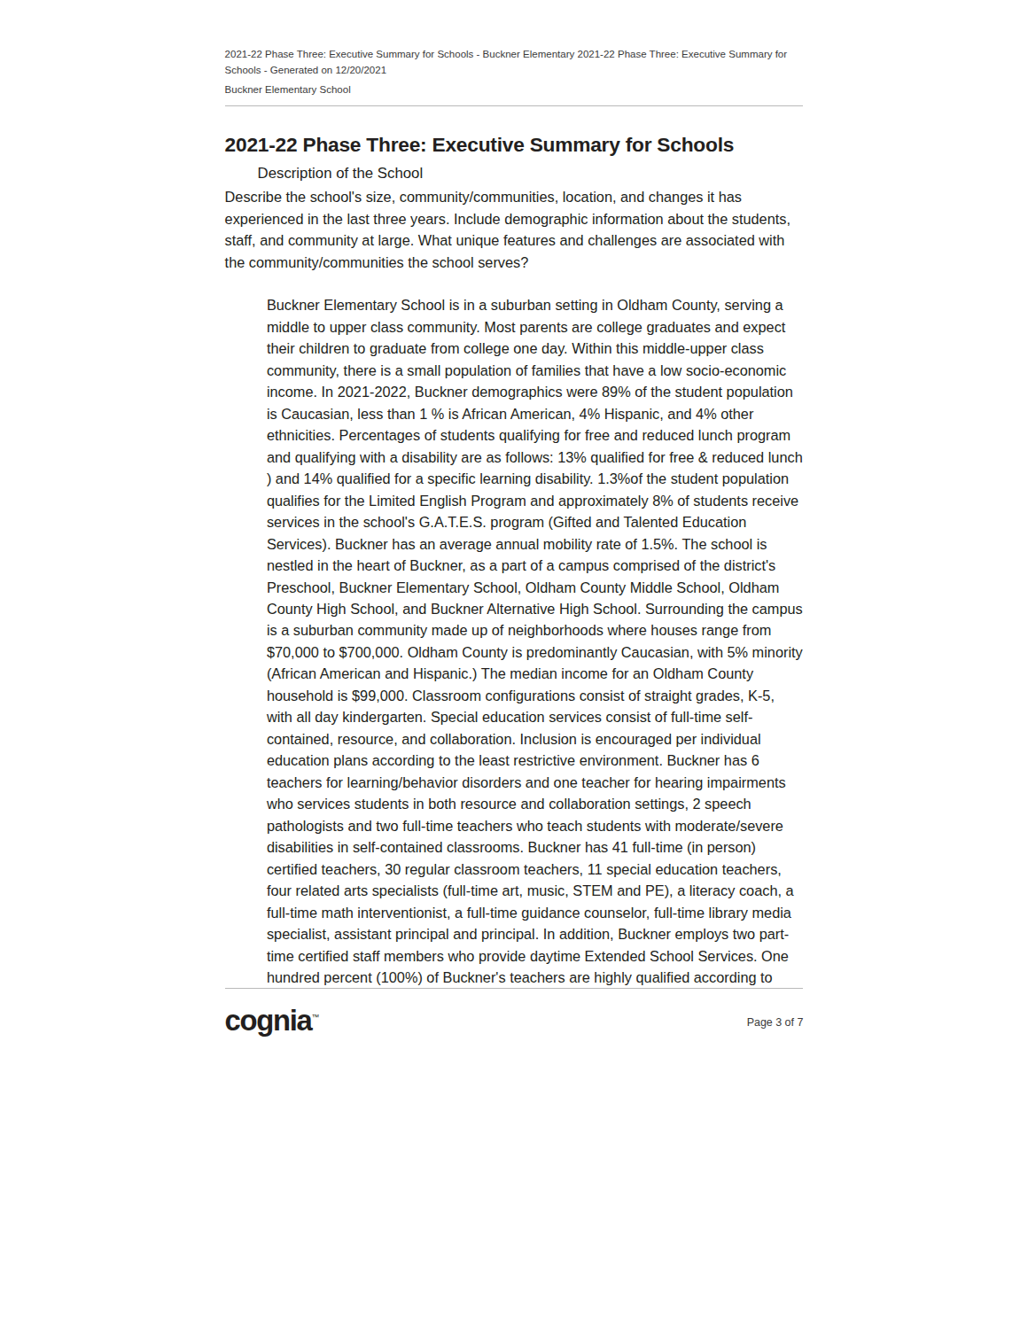2021-22 Phase Three: Executive Summary for Schools - Buckner Elementary 2021-22 Phase Three: Executive Summary for Schools - Generated on 12/20/2021
Buckner Elementary School
2021-22 Phase Three: Executive Summary for Schools
Description of the School
Describe the school's size, community/communities, location, and changes it has experienced in the last three years. Include demographic information about the students, staff, and community at large. What unique features and challenges are associated with the community/communities the school serves?
Buckner Elementary School is in a suburban setting in Oldham County, serving a middle to upper class community. Most parents are college graduates and expect their children to graduate from college one day. Within this middle-upper class community, there is a small population of families that have a low socio-economic income. In 2021-2022, Buckner demographics were 89% of the student population is Caucasian, less than 1 % is African American, 4% Hispanic, and 4% other ethnicities. Percentages of students qualifying for free and reduced lunch program and qualifying with a disability are as follows: 13% qualified for free & reduced lunch ) and 14% qualified for a specific learning disability. 1.3%of the student population qualifies for the Limited English Program and approximately 8% of students receive services in the school's G.A.T.E.S. program (Gifted and Talented Education Services). Buckner has an average annual mobility rate of 1.5%. The school is nestled in the heart of Buckner, as a part of a campus comprised of the district's Preschool, Buckner Elementary School, Oldham County Middle School, Oldham County High School, and Buckner Alternative High School. Surrounding the campus is a suburban community made up of neighborhoods where houses range from $70,000 to $700,000. Oldham County is predominantly Caucasian, with 5% minority (African American and Hispanic.) The median income for an Oldham County household is $99,000. Classroom configurations consist of straight grades, K-5, with all day kindergarten. Special education services consist of full-time self-contained, resource, and collaboration. Inclusion is encouraged per individual education plans according to the least restrictive environment. Buckner has 6 teachers for learning/behavior disorders and one teacher for hearing impairments who services students in both resource and collaboration settings, 2 speech pathologists and two full-time teachers who teach students with moderate/severe disabilities in self-contained classrooms. Buckner has 41 full-time (in person) certified teachers, 30 regular classroom teachers, 11 special education teachers, four related arts specialists (full-time art, music, STEM and PE), a literacy coach, a full-time math interventionist, a full-time guidance counselor, full-time library media specialist, assistant principal and principal. In addition, Buckner employs two part-time certified staff members who provide daytime Extended School Services. One hundred percent (100%) of Buckner's teachers are highly qualified according to
cognia™
Page 3 of 7